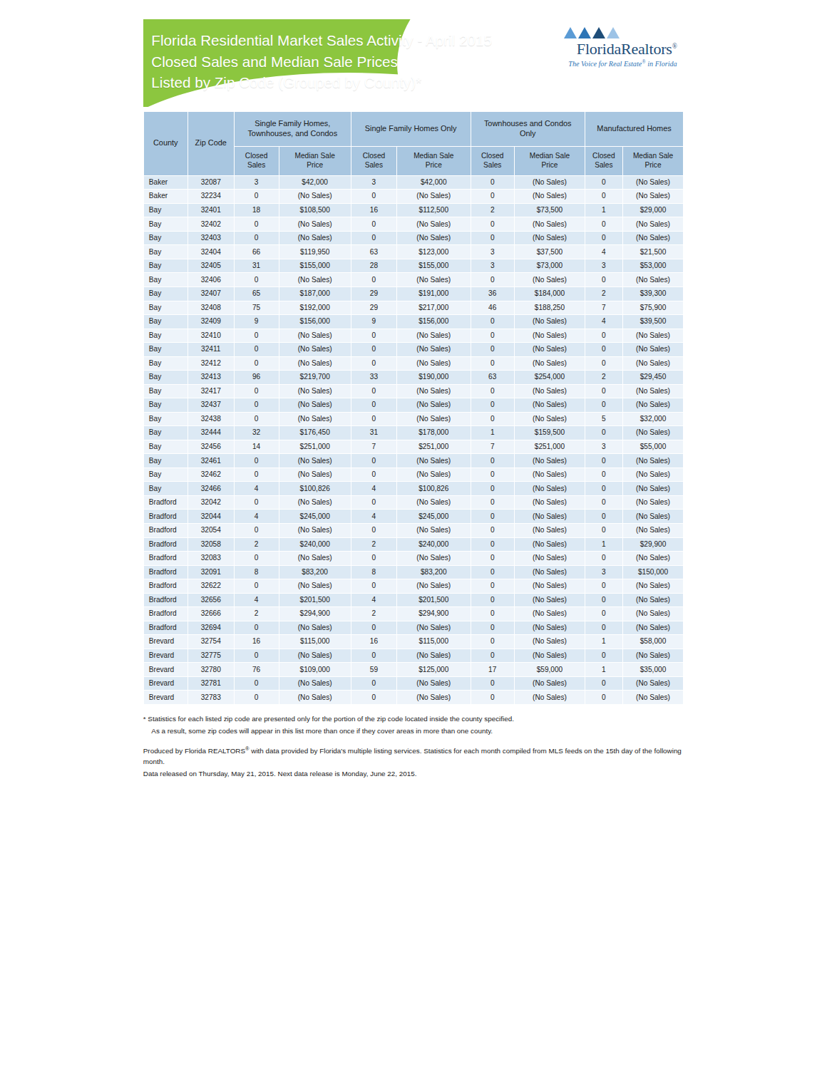Florida Residential Market Sales Activity - April 2015
Closed Sales and Median Sale Prices
Listed by Zip Code (Grouped by County)*
FloridaRealtors®
The Voice for Real Estate® in Florida
| County | Zip Code | Single Family Homes, Townhouses, and Condos | Single Family Homes Only | Townhouses and Condos Only | Manufactured Homes |
| --- | --- | --- | --- | --- | --- |
| Closed Sales | Median Sale Price | Closed Sales | Median Sale Price | Closed Sales | Median Sale Price | Closed Sales | Median Sale Price |
| Baker | 32087 | 3 | $42,000 | 3 | $42,000 | 0 | (No Sales) | 0 | (No Sales) |
| Baker | 32234 | 0 | (No Sales) | 0 | (No Sales) | 0 | (No Sales) | 0 | (No Sales) |
| Bay | 32401 | 18 | $108,500 | 16 | $112,500 | 2 | $73,500 | 1 | $29,000 |
| Bay | 32402 | 0 | (No Sales) | 0 | (No Sales) | 0 | (No Sales) | 0 | (No Sales) |
| Bay | 32403 | 0 | (No Sales) | 0 | (No Sales) | 0 | (No Sales) | 0 | (No Sales) |
| Bay | 32404 | 66 | $119,950 | 63 | $123,000 | 3 | $37,500 | 4 | $21,500 |
| Bay | 32405 | 31 | $155,000 | 28 | $155,000 | 3 | $73,000 | 3 | $53,000 |
| Bay | 32406 | 0 | (No Sales) | 0 | (No Sales) | 0 | (No Sales) | 0 | (No Sales) |
| Bay | 32407 | 65 | $187,000 | 29 | $191,000 | 36 | $184,000 | 2 | $39,300 |
| Bay | 32408 | 75 | $192,000 | 29 | $217,000 | 46 | $188,250 | 7 | $75,900 |
| Bay | 32409 | 9 | $156,000 | 9 | $156,000 | 0 | (No Sales) | 4 | $39,500 |
| Bay | 32410 | 0 | (No Sales) | 0 | (No Sales) | 0 | (No Sales) | 0 | (No Sales) |
| Bay | 32411 | 0 | (No Sales) | 0 | (No Sales) | 0 | (No Sales) | 0 | (No Sales) |
| Bay | 32412 | 0 | (No Sales) | 0 | (No Sales) | 0 | (No Sales) | 0 | (No Sales) |
| Bay | 32413 | 96 | $219,700 | 33 | $190,000 | 63 | $254,000 | 2 | $29,450 |
| Bay | 32417 | 0 | (No Sales) | 0 | (No Sales) | 0 | (No Sales) | 0 | (No Sales) |
| Bay | 32437 | 0 | (No Sales) | 0 | (No Sales) | 0 | (No Sales) | 0 | (No Sales) |
| Bay | 32438 | 0 | (No Sales) | 0 | (No Sales) | 0 | (No Sales) | 5 | $32,000 |
| Bay | 32444 | 32 | $176,450 | 31 | $178,000 | 1 | $159,500 | 0 | (No Sales) |
| Bay | 32456 | 14 | $251,000 | 7 | $251,000 | 7 | $251,000 | 3 | $55,000 |
| Bay | 32461 | 0 | (No Sales) | 0 | (No Sales) | 0 | (No Sales) | 0 | (No Sales) |
| Bay | 32462 | 0 | (No Sales) | 0 | (No Sales) | 0 | (No Sales) | 0 | (No Sales) |
| Bay | 32466 | 4 | $100,826 | 4 | $100,826 | 0 | (No Sales) | 0 | (No Sales) |
| Bradford | 32042 | 0 | (No Sales) | 0 | (No Sales) | 0 | (No Sales) | 0 | (No Sales) |
| Bradford | 32044 | 4 | $245,000 | 4 | $245,000 | 0 | (No Sales) | 0 | (No Sales) |
| Bradford | 32054 | 0 | (No Sales) | 0 | (No Sales) | 0 | (No Sales) | 0 | (No Sales) |
| Bradford | 32058 | 2 | $240,000 | 2 | $240,000 | 0 | (No Sales) | 1 | $29,900 |
| Bradford | 32083 | 0 | (No Sales) | 0 | (No Sales) | 0 | (No Sales) | 0 | (No Sales) |
| Bradford | 32091 | 8 | $83,200 | 8 | $83,200 | 0 | (No Sales) | 3 | $150,000 |
| Bradford | 32622 | 0 | (No Sales) | 0 | (No Sales) | 0 | (No Sales) | 0 | (No Sales) |
| Bradford | 32656 | 4 | $201,500 | 4 | $201,500 | 0 | (No Sales) | 0 | (No Sales) |
| Bradford | 32666 | 2 | $294,900 | 2 | $294,900 | 0 | (No Sales) | 0 | (No Sales) |
| Bradford | 32694 | 0 | (No Sales) | 0 | (No Sales) | 0 | (No Sales) | 0 | (No Sales) |
| Brevard | 32754 | 16 | $115,000 | 16 | $115,000 | 0 | (No Sales) | 1 | $58,000 |
| Brevard | 32775 | 0 | (No Sales) | 0 | (No Sales) | 0 | (No Sales) | 0 | (No Sales) |
| Brevard | 32780 | 76 | $109,000 | 59 | $125,000 | 17 | $59,000 | 1 | $35,000 |
| Brevard | 32781 | 0 | (No Sales) | 0 | (No Sales) | 0 | (No Sales) | 0 | (No Sales) |
| Brevard | 32783 | 0 | (No Sales) | 0 | (No Sales) | 0 | (No Sales) | 0 | (No Sales) |
* Statistics for each listed zip code are presented only for the portion of the zip code located inside the county specified.
As a result, some zip codes will appear in this list more than once if they cover areas in more than one county.
Produced by Florida REALTORS® with data provided by Florida's multiple listing services. Statistics for each month compiled from MLS feeds on the 15th day of the following month.
Data released on Thursday, May 21, 2015. Next data release is Monday, June 22, 2015.